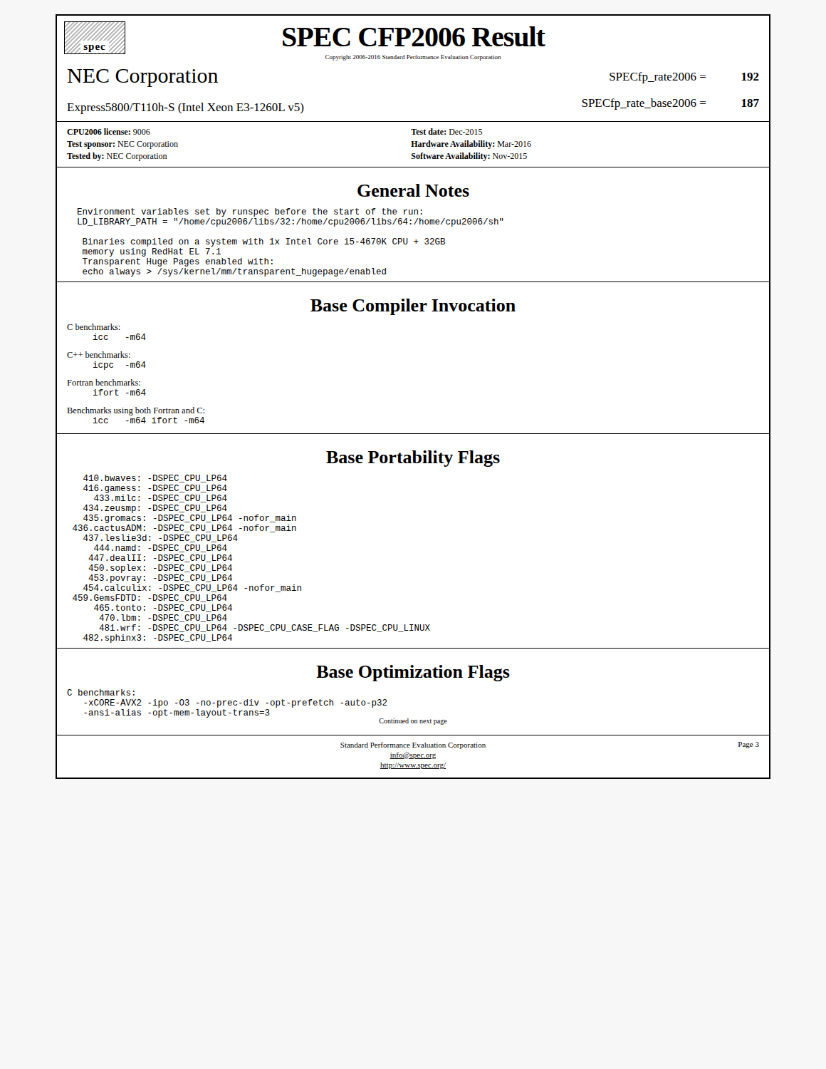spec
SPEC CFP2006 Result
Copyright 2006-2016 Standard Performance Evaluation Corporation
NEC Corporation Express5800/T110h-S (Intel Xeon E3-1260L v5)
SPECfp_rate2006 = 192
SPECfp_rate_base2006 = 187
| CPU2006 license: 9006 | Test date: Dec-2015 |
| Test sponsor: NEC Corporation | Hardware Availability: Mar-2016 |
| Tested by: NEC Corporation | Software Availability: Nov-2015 |
General Notes
Environment variables set by runspec before the start of the run:
LD_LIBRARY_PATH = "/home/cpu2006/libs/32:/home/cpu2006/libs/64:/home/cpu2006/sh"

 Binaries compiled on a system with 1x Intel Core i5-4670K CPU + 32GB
 memory using RedHat EL 7.1
 Transparent Huge Pages enabled with:
 echo always > /sys/kernel/mm/transparent_hugepage/enabled
Base Compiler Invocation
C benchmarks:
icc   -m64
C++ benchmarks:
icpc  -m64
Fortran benchmarks:
ifort -m64
Benchmarks using both Fortran and C:
icc   -m64 ifort -m64
Base Portability Flags
   410.bwaves: -DSPEC_CPU_LP64
   416.gamess: -DSPEC_CPU_LP64
     433.milc: -DSPEC_CPU_LP64
   434.zeusmp: -DSPEC_CPU_LP64
   435.gromacs: -DSPEC_CPU_LP64 -nofor_main
 436.cactusADM: -DSPEC_CPU_LP64 -nofor_main
   437.leslie3d: -DSPEC_CPU_LP64
     444.namd: -DSPEC_CPU_LP64
    447.dealII: -DSPEC_CPU_LP64
    450.soplex: -DSPEC_CPU_LP64
    453.povray: -DSPEC_CPU_LP64
   454.calculix: -DSPEC_CPU_LP64 -nofor_main
 459.GemsFDTD: -DSPEC_CPU_LP64
     465.tonto: -DSPEC_CPU_LP64
      470.lbm: -DSPEC_CPU_LP64
      481.wrf: -DSPEC_CPU_LP64 -DSPEC_CPU_CASE_FLAG -DSPEC_CPU_LINUX
   482.sphinx3: -DSPEC_CPU_LP64
Base Optimization Flags
C benchmarks:
   -xCORE-AVX2 -ipo -O3 -no-prec-div -opt-prefetch -auto-p32
   -ansi-alias -opt-mem-layout-trans=3
Continued on next page
Standard Performance Evaluation Corporation
info@spec.org
http://www.spec.org/
Page 3